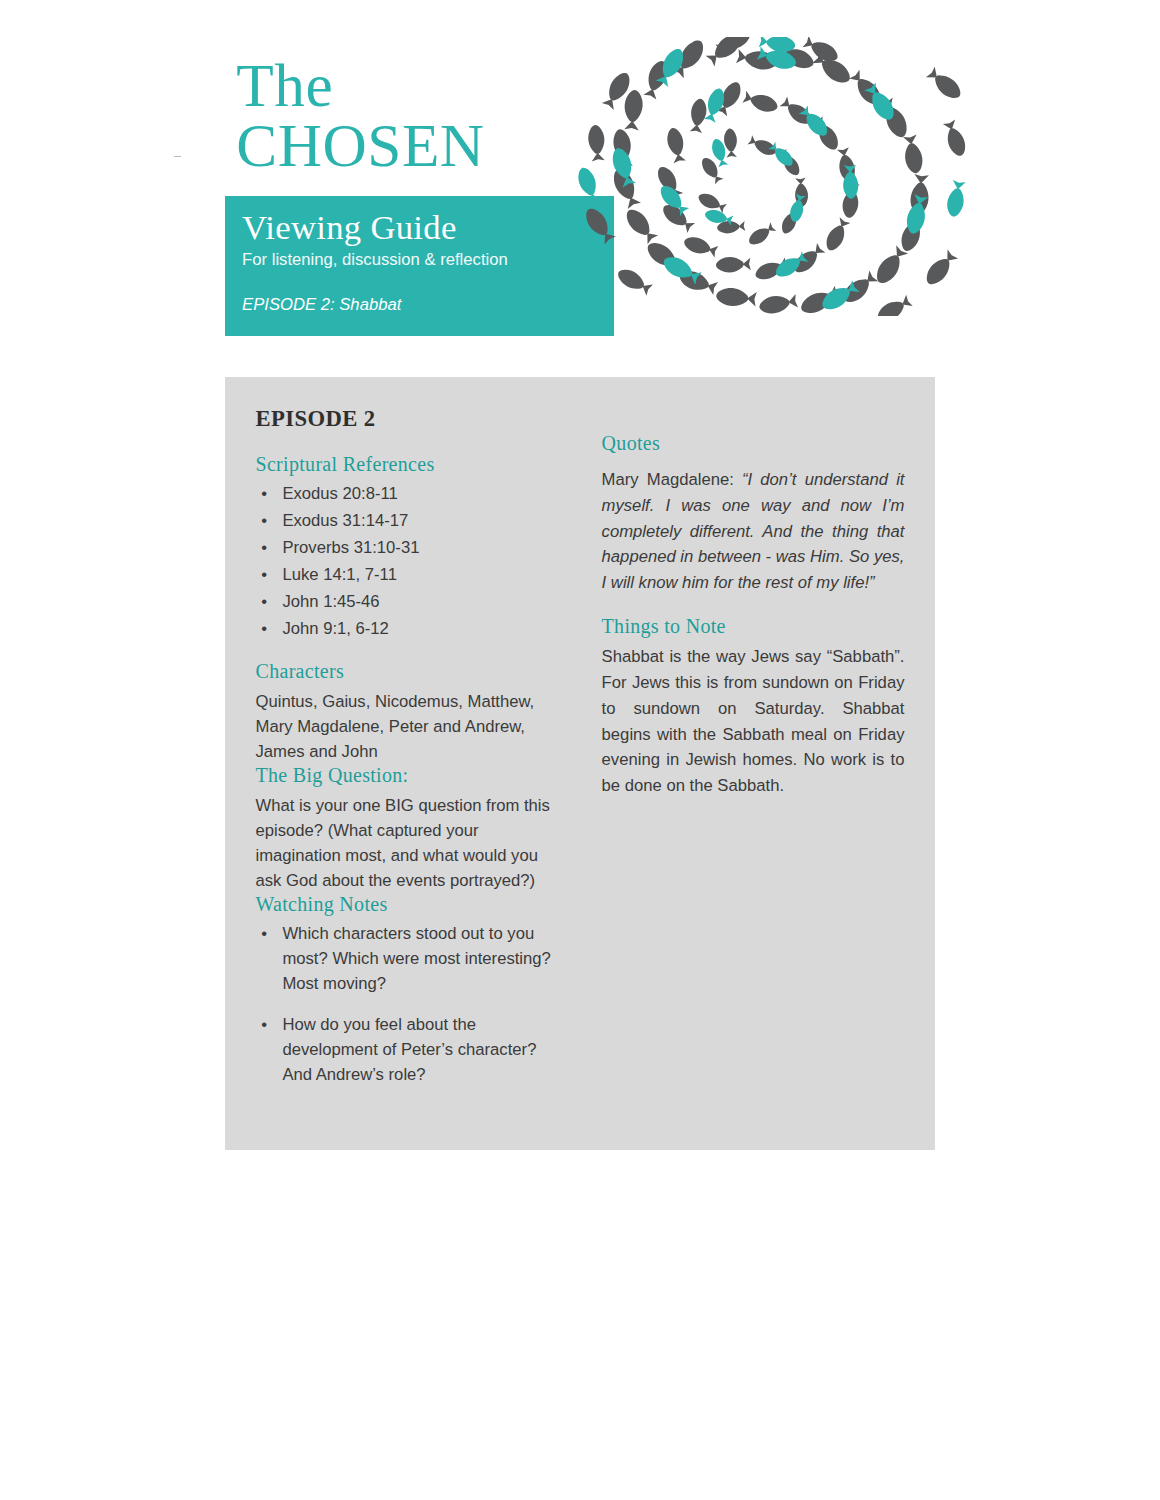The CHOSEN
Viewing Guide
For listening, discussion & reflection
EPISODE 2: Shabbat
EPISODE 2
Scriptural References
Exodus 20:8-11
Exodus 31:14-17
Proverbs 31:10-31
Luke 14:1, 7-11
John 1:45-46
John 9:1, 6-12
Characters
Quintus, Gaius, Nicodemus, Matthew, Mary Magdalene, Peter and Andrew, James and John
The Big Question:
What is your one BIG question from this episode? (What captured your imagination most, and what would you ask God about the events portrayed?)
Watching Notes
Which characters stood out to you most? Which were most interesting? Most moving?
How do you feel about the development of Peter’s character? And Andrew’s role?
Quotes
Mary Magdalene: “I don’t understand it myself. I was one way and now I’m completely different. And the thing that happened in between - was Him. So yes, I will know him for the rest of my life!”
Things to Note
Shabbat is the way Jews say “Sabbath”. For Jews this is from sundown on Friday to sundown on Saturday. Shabbat begins with the Sabbath meal on Friday evening in Jewish homes. No work is to be done on the Sabbath.